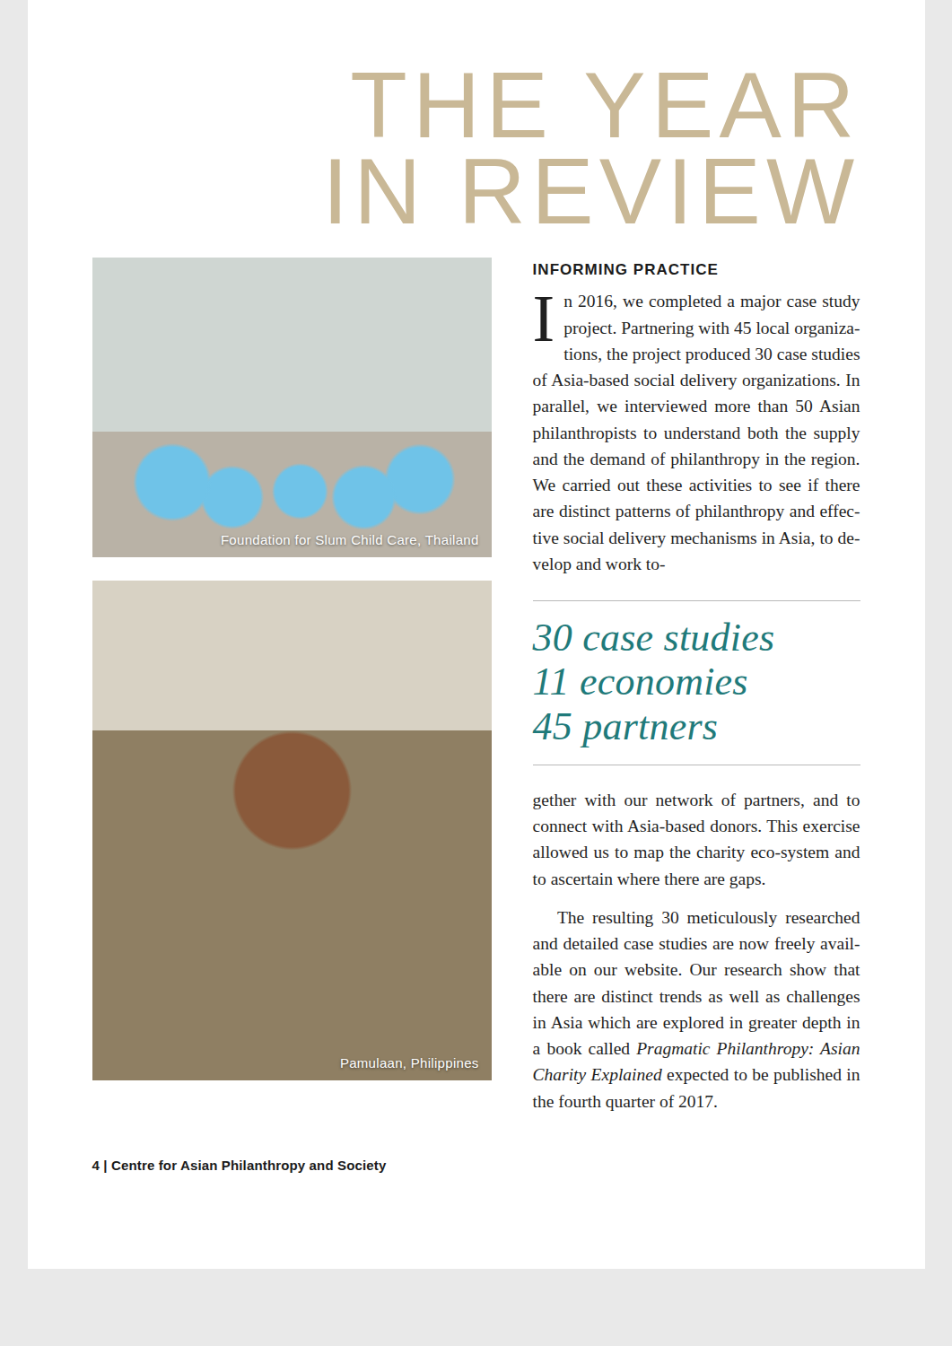The Year in Review
Foundation for Slum Child Care, Thailand
Pamulaan, Philippines
Informing Practice
In 2016, we completed a major case study project. Partnering with 45 local organizations, the project produced 30 case studies of Asia-based social delivery organizations. In parallel, we interviewed more than 50 Asian philanthropists to understand both the supply and the demand of philanthropy in the region. We carried out these activities to see if there are distinct patterns of philanthropy and effective social delivery mechanisms in Asia, to develop and work to-
30 case studies
11 economies
45 partners
gether with our network of partners, and to connect with Asia-based donors. This exercise allowed us to map the charity eco-system and to ascertain where there are gaps.
The resulting 30 meticulously researched and detailed case studies are now freely available on our website. Our research show that there are distinct trends as well as challenges in Asia which are explored in greater depth in a book called Pragmatic Philanthropy: Asian Charity Explained expected to be published in the fourth quarter of 2017.
4 | Centre for Asian Philanthropy and Society